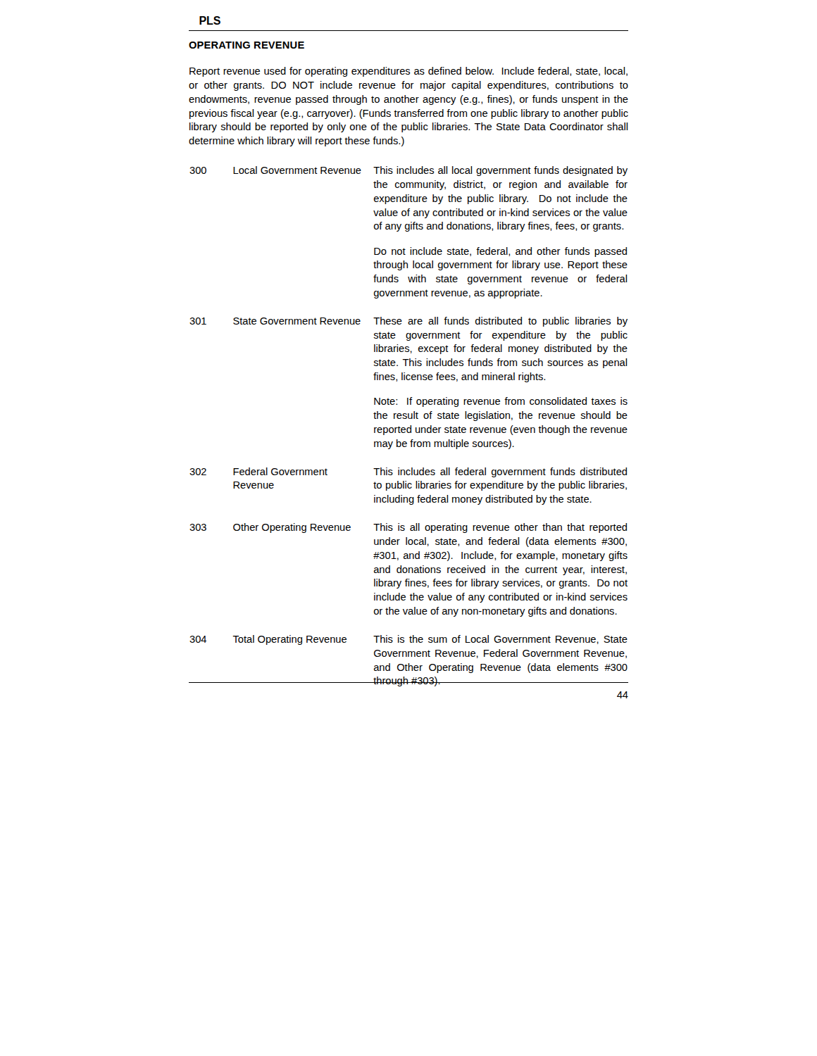PLS
OPERATING REVENUE
Report revenue used for operating expenditures as defined below. Include federal, state, local, or other grants. DO NOT include revenue for major capital expenditures, contributions to endowments, revenue passed through to another agency (e.g., fines), or funds unspent in the previous fiscal year (e.g., carryover). (Funds transferred from one public library to another public library should be reported by only one of the public libraries. The State Data Coordinator shall determine which library will report these funds.)
| 300 | Local Government Revenue | This includes all local government funds designated by the community, district, or region and available for expenditure by the public library. Do not include the value of any contributed or in-kind services or the value of any gifts and donations, library fines, fees, or grants. Do not include state, federal, and other funds passed through local government for library use. Report these funds with state government revenue or federal government revenue, as appropriate. |
| 301 | State Government Revenue | These are all funds distributed to public libraries by state government for expenditure by the public libraries, except for federal money distributed by the state. This includes funds from such sources as penal fines, license fees, and mineral rights. Note: If operating revenue from consolidated taxes is the result of state legislation, the revenue should be reported under state revenue (even though the revenue may be from multiple sources). |
| 302 | Federal Government Revenue | This includes all federal government funds distributed to public libraries for expenditure by the public libraries, including federal money distributed by the state. |
| 303 | Other Operating Revenue | This is all operating revenue other than that reported under local, state, and federal (data elements #300, #301, and #302). Include, for example, monetary gifts and donations received in the current year, interest, library fines, fees for library services, or grants. Do not include the value of any contributed or in-kind services or the value of any non-monetary gifts and donations. |
| 304 | Total Operating Revenue | This is the sum of Local Government Revenue, State Government Revenue, Federal Government Revenue, and Other Operating Revenue (data elements #300 through #303). |
44